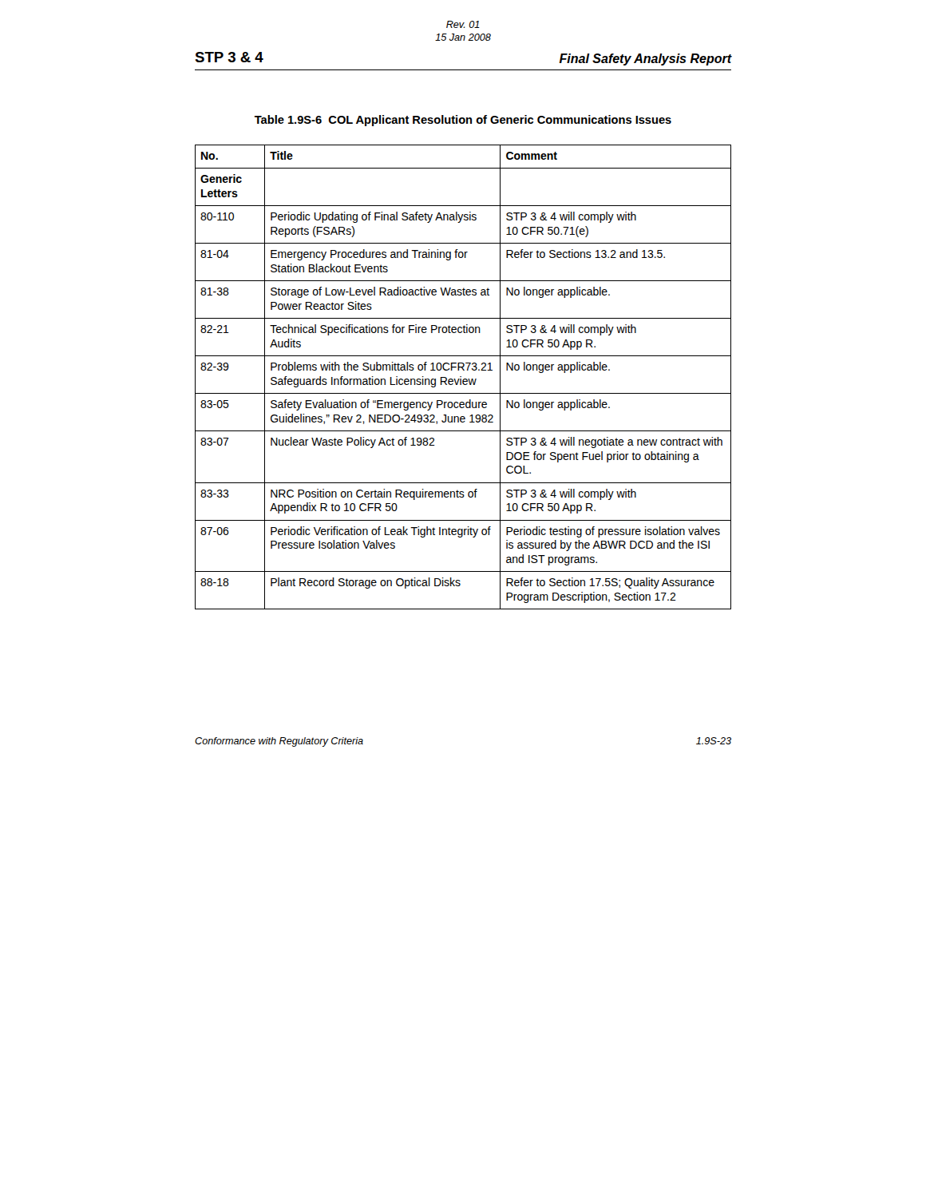Rev. 01
15 Jan 2008
STP 3 & 4
Final Safety Analysis Report
Table 1.9S-6 COL Applicant Resolution of Generic Communications Issues
| No. | Title | Comment |
| --- | --- | --- |
| Generic Letters | | |
| 80-110 | Periodic Updating of Final Safety Analysis Reports (FSARs) | STP 3 & 4 will comply with 10 CFR 50.71(e) |
| 81-04 | Emergency Procedures and Training for Station Blackout Events | Refer to Sections 13.2 and 13.5. |
| 81-38 | Storage of Low-Level Radioactive Wastes at Power Reactor Sites | No longer applicable. |
| 82-21 | Technical Specifications for Fire Protection Audits | STP 3 & 4 will comply with 10 CFR 50 App R. |
| 82-39 | Problems with the Submittals of 10CFR73.21 Safeguards Information Licensing Review | No longer applicable. |
| 83-05 | Safety Evaluation of “Emergency Procedure Guidelines,” Rev 2, NEDO-24932, June 1982 | No longer applicable. |
| 83-07 | Nuclear Waste Policy Act of 1982 | STP 3 & 4 will negotiate a new contract with DOE for Spent Fuel prior to obtaining a COL. |
| 83-33 | NRC Position on Certain Requirements of Appendix R to 10 CFR 50 | STP 3 & 4 will comply with 10 CFR 50 App R. |
| 87-06 | Periodic Verification of Leak Tight Integrity of Pressure Isolation Valves | Periodic testing of pressure isolation valves is assured by the ABWR DCD and the ISI and IST programs. |
| 88-18 | Plant Record Storage on Optical Disks | Refer to Section 17.5S; Quality Assurance Program Description, Section 17.2 |
Conformance with Regulatory Criteria
1.9S-23